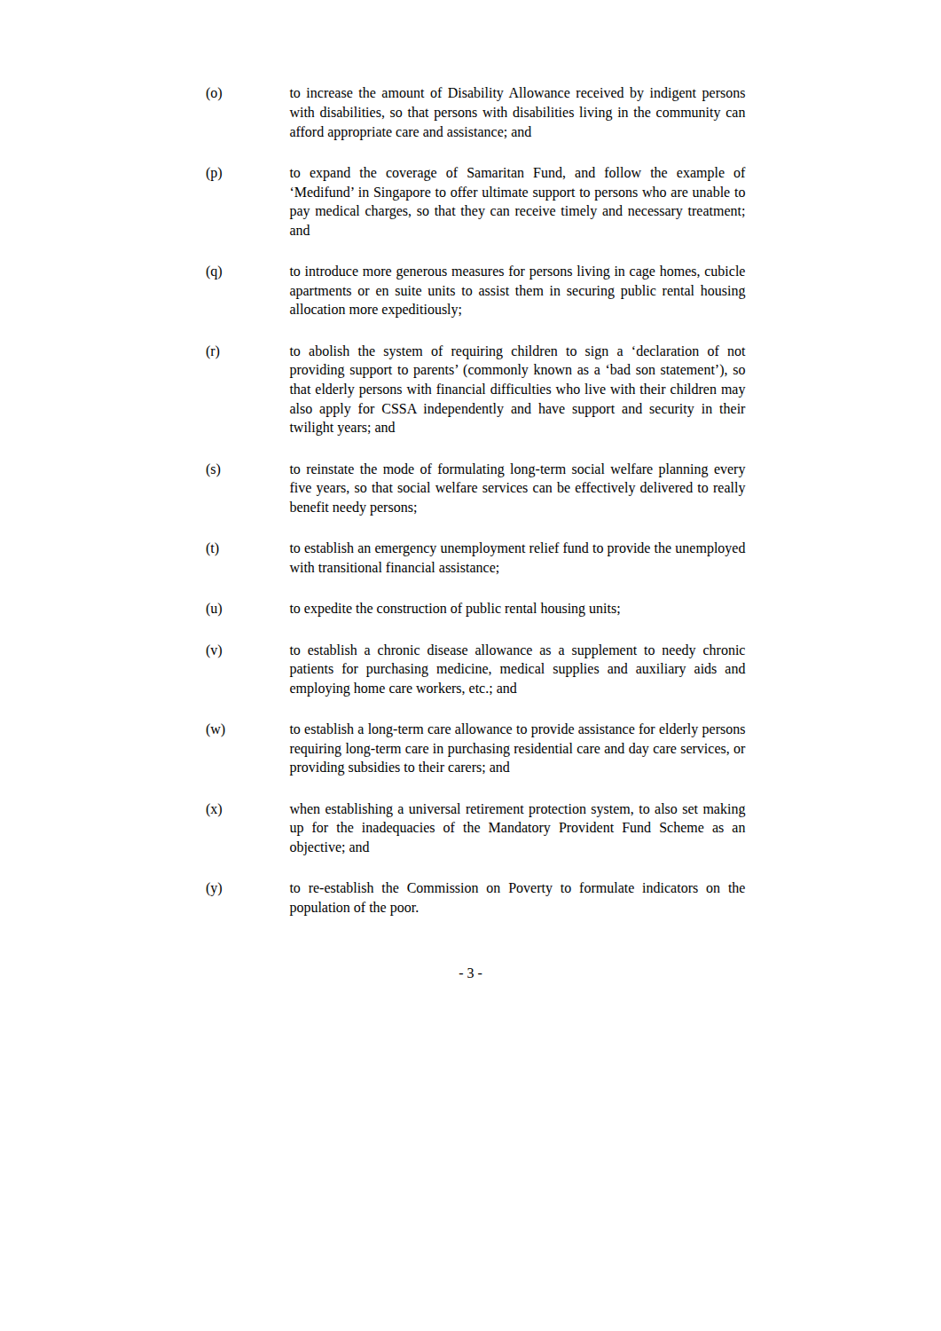(o)
to increase the amount of Disability Allowance received by indigent persons with disabilities, so that persons with disabilities living in the community can afford appropriate care and assistance; and
(p)
to expand the coverage of Samaritan Fund, and follow the example of ‘Medifund’ in Singapore to offer ultimate support to persons who are unable to pay medical charges, so that they can receive timely and necessary treatment; and
(q)
to introduce more generous measures for persons living in cage homes, cubicle apartments or en suite units to assist them in securing public rental housing allocation more expeditiously;
(r)
to abolish the system of requiring children to sign a ‘declaration of not providing support to parents’ (commonly known as a ‘bad son statement’), so that elderly persons with financial difficulties who live with their children may also apply for CSSA independently and have support and security in their twilight years; and
(s)
to reinstate the mode of formulating long-term social welfare planning every five years, so that social welfare services can be effectively delivered to really benefit needy persons;
(t)
to establish an emergency unemployment relief fund to provide the unemployed with transitional financial assistance;
(u)
to expedite the construction of public rental housing units;
(v)
to establish a chronic disease allowance as a supplement to needy chronic patients for purchasing medicine, medical supplies and auxiliary aids and employing home care workers, etc.; and
(w)
to establish a long-term care allowance to provide assistance for elderly persons requiring long-term care in purchasing residential care and day care services, or providing subsidies to their carers; and
(x)
when establishing a universal retirement protection system, to also set making up for the inadequacies of the Mandatory Provident Fund Scheme as an objective; and
(y)
to re-establish the Commission on Poverty to formulate indicators on the population of the poor.
- 3 -